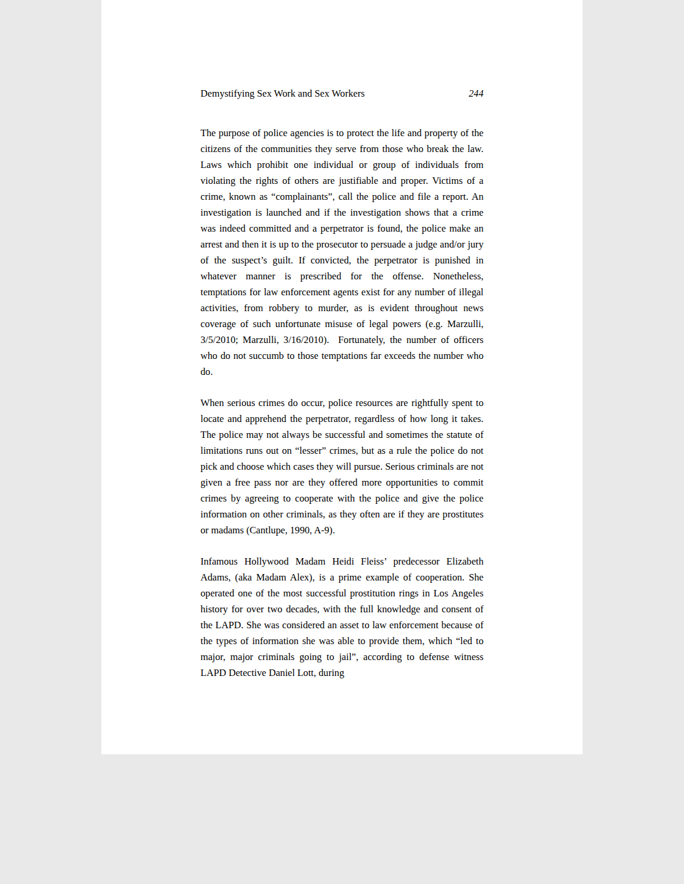Demystifying Sex Work and Sex Workers 244
The purpose of police agencies is to protect the life and property of the citizens of the communities they serve from those who break the law. Laws which prohibit one individual or group of individuals from violating the rights of others are justifiable and proper. Victims of a crime, known as “complainants”, call the police and file a report. An investigation is launched and if the investigation shows that a crime was indeed committed and a perpetrator is found, the police make an arrest and then it is up to the prosecutor to persuade a judge and/or jury of the suspect’s guilt. If convicted, the perpetrator is punished in whatever manner is prescribed for the offense. Nonetheless, temptations for law enforcement agents exist for any number of illegal activities, from robbery to murder, as is evident throughout news coverage of such unfortunate misuse of legal powers (e.g. Marzulli, 3/5/2010; Marzulli, 3/16/2010). Fortunately, the number of officers who do not succumb to those temptations far exceeds the number who do.
When serious crimes do occur, police resources are rightfully spent to locate and apprehend the perpetrator, regardless of how long it takes. The police may not always be successful and sometimes the statute of limitations runs out on “lesser” crimes, but as a rule the police do not pick and choose which cases they will pursue. Serious criminals are not given a free pass nor are they offered more opportunities to commit crimes by agreeing to cooperate with the police and give the police information on other criminals, as they often are if they are prostitutes or madams (Cantlupe, 1990, A-9).
Infamous Hollywood Madam Heidi Fleiss’ predecessor Elizabeth Adams, (aka Madam Alex), is a prime example of cooperation. She operated one of the most successful prostitution rings in Los Angeles history for over two decades, with the full knowledge and consent of the LAPD. She was considered an asset to law enforcement because of the types of information she was able to provide them, which “led to major, major criminals going to jail”, according to defense witness LAPD Detective Daniel Lott, during